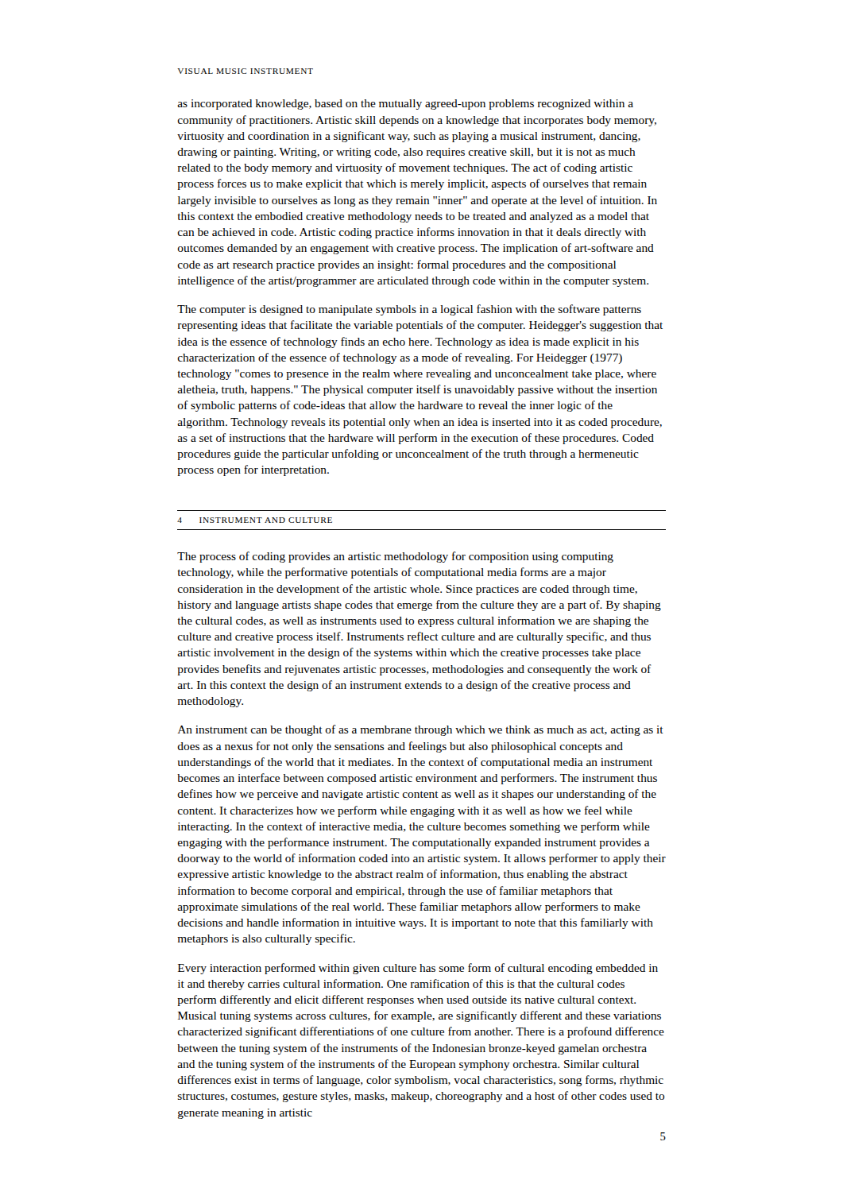VISUAL MUSIC INSTRUMENT
as incorporated knowledge, based on the mutually agreed-upon problems recognized within a community of practitioners. Artistic skill depends on a knowledge that incorporates body memory, virtuosity and coordination in a significant way, such as playing a musical instrument, dancing, drawing or painting. Writing, or writing code, also requires creative skill, but it is not as much related to the body memory and virtuosity of movement techniques. The act of coding artistic process forces us to make explicit that which is merely implicit, aspects of ourselves that remain largely invisible to ourselves as long as they remain "inner" and operate at the level of intuition. In this context the embodied creative methodology needs to be treated and analyzed as a model that can be achieved in code. Artistic coding practice informs innovation in that it deals directly with outcomes demanded by an engagement with creative process. The implication of art-software and code as art research practice provides an insight: formal procedures and the compositional intelligence of the artist/programmer are articulated through code within in the computer system.
The computer is designed to manipulate symbols in a logical fashion with the software patterns representing ideas that facilitate the variable potentials of the computer. Heidegger's suggestion that idea is the essence of technology finds an echo here. Technology as idea is made explicit in his characterization of the essence of technology as a mode of revealing. For Heidegger (1977) technology "comes to presence in the realm where revealing and unconcealment take place, where aletheia, truth, happens." The physical computer itself is unavoidably passive without the insertion of symbolic patterns of code-ideas that allow the hardware to reveal the inner logic of the algorithm. Technology reveals its potential only when an idea is inserted into it as coded procedure, as a set of instructions that the hardware will perform in the execution of these procedures. Coded procedures guide the particular unfolding or unconcealment of the truth through a hermeneutic process open for interpretation.
4 INSTRUMENT AND CULTURE
The process of coding provides an artistic methodology for composition using computing technology, while the performative potentials of computational media forms are a major consideration in the development of the artistic whole. Since practices are coded through time, history and language artists shape codes that emerge from the culture they are a part of. By shaping the cultural codes, as well as instruments used to express cultural information we are shaping the culture and creative process itself. Instruments reflect culture and are culturally specific, and thus artistic involvement in the design of the systems within which the creative processes take place provides benefits and rejuvenates artistic processes, methodologies and consequently the work of art. In this context the design of an instrument extends to a design of the creative process and methodology.
An instrument can be thought of as a membrane through which we think as much as act, acting as it does as a nexus for not only the sensations and feelings but also philosophical concepts and understandings of the world that it mediates. In the context of computational media an instrument becomes an interface between composed artistic environment and performers. The instrument thus defines how we perceive and navigate artistic content as well as it shapes our understanding of the content. It characterizes how we perform while engaging with it as well as how we feel while interacting. In the context of interactive media, the culture becomes something we perform while engaging with the performance instrument. The computationally expanded instrument provides a doorway to the world of information coded into an artistic system. It allows performer to apply their expressive artistic knowledge to the abstract realm of information, thus enabling the abstract information to become corporal and empirical, through the use of familiar metaphors that approximate simulations of the real world. These familiar metaphors allow performers to make decisions and handle information in intuitive ways. It is important to note that this familiarly with metaphors is also culturally specific.
Every interaction performed within given culture has some form of cultural encoding embedded in it and thereby carries cultural information. One ramification of this is that the cultural codes perform differently and elicit different responses when used outside its native cultural context. Musical tuning systems across cultures, for example, are significantly different and these variations characterized significant differentiations of one culture from another. There is a profound difference between the tuning system of the instruments of the Indonesian bronze-keyed gamelan orchestra and the tuning system of the instruments of the European symphony orchestra. Similar cultural differences exist in terms of language, color symbolism, vocal characteristics, song forms, rhythmic structures, costumes, gesture styles, masks, makeup, choreography and a host of other codes used to generate meaning in artistic
5